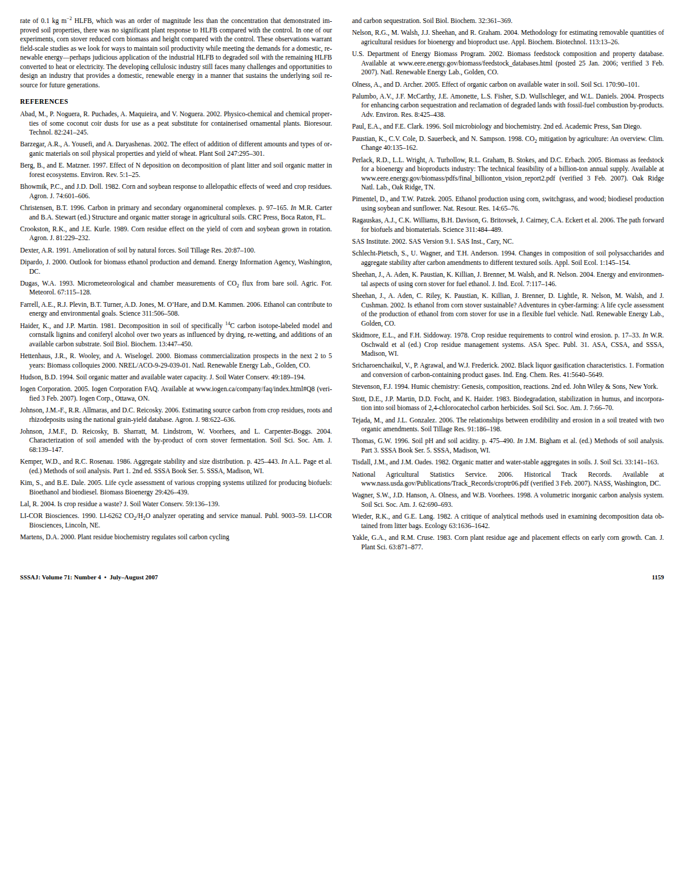rate of 0.1 kg m−2 HLFB, which was an order of magnitude less than the concentration that demonstrated improved soil properties, there was no significant plant response to HLFB compared with the control. In one of our experiments, corn stover reduced corn biomass and height compared with the control. These observations warrant field-scale studies as we look for ways to maintain soil productivity while meeting the demands for a domestic, renewable energy—perhaps judicious application of the industrial HLFB to degraded soil with the remaining HLFB converted to heat or electricity. The developing cellulosic industry still faces many challenges and opportunities to design an industry that provides a domestic, renewable energy in a manner that sustains the underlying soil resource for future generations.
REFERENCES
Abad, M., P. Noguera, R. Puchades, A. Maquieira, and V. Noguera. 2002. Physico-chemical and chemical properties of some coconut coir dusts for use as a peat substitute for containerised ornamental plants. Bioresour. Technol. 82:241–245.
Barzegar, A.R., A. Yousefi, and A. Daryashenas. 2002. The effect of addition of different amounts and types of organic materials on soil physical properties and yield of wheat. Plant Soil 247:295–301.
Berg, B., and E. Matzner. 1997. Effect of N deposition on decomposition of plant litter and soil organic matter in forest ecosystems. Environ. Rev. 5:1–25.
Bhowmik, P.C., and J.D. Doll. 1982. Corn and soybean response to allelopathic effects of weed and crop residues. Agron. J. 74:601–606.
Christensen, B.T. 1996. Carbon in primary and secondary organomineral complexes. p. 97–165. In M.R. Carter and B.A. Stewart (ed.) Structure and organic matter storage in agricultural soils. CRC Press, Boca Raton, FL.
Crookston, R.K., and J.E. Kurle. 1989. Corn residue effect on the yield of corn and soybean grown in rotation. Agron. J. 81:229–232.
Dexter, A.R. 1991. Amelioration of soil by natural forces. Soil Tillage Res. 20:87–100.
Dipardo, J. 2000. Outlook for biomass ethanol production and demand. Energy Information Agency, Washington, DC.
Dugas, W.A. 1993. Micrometeorological and chamber measurements of CO2 flux from bare soil. Agric. For. Meteorol. 67:115–128.
Farrell, A.E., R.J. Plevin, B.T. Turner, A.D. Jones, M. O’Hare, and D.M. Kammen. 2006. Ethanol can contribute to energy and environmental goals. Science 311:506–508.
Haider, K., and J.P. Martin. 1981. Decomposition in soil of specifically 14C carbon isotope-labeled model and cornstalk lignins and coniferyl alcohol over two years as influenced by drying, re-wetting, and additions of an available carbon substrate. Soil Biol. Biochem. 13:447–450.
Hettenhaus, J.R., R. Wooley, and A. Wiselogel. 2000. Biomass commercialization prospects in the next 2 to 5 years: Biomass colloquies 2000. NREL/ACO-9-29-039-01. Natl. Renewable Energy Lab., Golden, CO.
Hudson, B.D. 1994. Soil organic matter and available water capacity. J. Soil Water Conserv. 49:189–194.
Iogen Corporation. 2005. Iogen Corporation FAQ. Available at www.iogen.ca/company/faq/index.html#Q8 (verified 3 Feb. 2007). Iogen Corp., Ottawa, ON.
Johnson, J.M.-F., R.R. Allmaras, and D.C. Reicosky. 2006. Estimating source carbon from crop residues, roots and rhizodeposits using the national grain-yield database. Agron. J. 98:622–636.
Johnson, J.M.F., D. Reicosky, B. Sharratt, M. Lindstrom, W. Voorhees, and L. Carpenter-Boggs. 2004. Characterization of soil amended with the by-product of corn stover fermentation. Soil Sci. Soc. Am. J. 68:139–147.
Kemper, W.D., and R.C. Rosenau. 1986. Aggregate stability and size distribution. p. 425–443. In A.L. Page et al. (ed.) Methods of soil analysis. Part 1. 2nd ed. SSSA Book Ser. 5. SSSA, Madison, WI.
Kim, S., and B.E. Dale. 2005. Life cycle assessment of various cropping systems utilized for producing biofuels: Bioethanol and biodiesel. Biomass Bioenergy 29:426–439.
Lal, R. 2004. Is crop residue a waste? J. Soil Water Conserv. 59:136–139.
LI-COR Biosciences. 1990. LI-6262 CO2/H2O analyzer operating and service manual. Publ. 9003–59. LI-COR Biosciences, Lincoln, NE.
Martens, D.A. 2000. Plant residue biochemistry regulates soil carbon cycling
and carbon sequestration. Soil Biol. Biochem. 32:361–369.
Nelson, R.G., M. Walsh, J.J. Sheehan, and R. Graham. 2004. Methodology for estimating removable quantities of agricultural residues for bioenergy and bioproduct use. Appl. Biochem. Biotechnol. 113:13–26.
U.S. Department of Energy Biomass Program. 2002. Biomass feedstock composition and property database. Available at www.eere.energy.gov/biomass/feedstock_databases.html (posted 25 Jan. 2006; verified 3 Feb. 2007). Natl. Renewable Energy Lab., Golden, CO.
Olness, A., and D. Archer. 2005. Effect of organic carbon on available water in soil. Soil Sci. 170:90–101.
Palumbo, A.V., J.F. McCarthy, J.E. Amonette, L.S. Fisher, S.D. Wullschleger, and W.L. Daniels. 2004. Prospects for enhancing carbon sequestration and reclamation of degraded lands with fossil-fuel combustion by-products. Adv. Environ. Res. 8:425–438.
Paul, E.A., and F.E. Clark. 1996. Soil microbiology and biochemistry. 2nd ed. Academic Press, San Diego.
Paustian, K., C.V. Cole, D. Sauerbeck, and N. Sampson. 1998. CO2 mitigation by agriculture: An overview. Clim. Change 40:135–162.
Perlack, R.D., L.L. Wright, A. Turhollow, R.L. Graham, B. Stokes, and D.C. Erbach. 2005. Biomass as feedstock for a bioenergy and bioproducts industry: The technical feasibility of a billion-ton annual supply. Available at www.eere.energy.gov/biomass/pdfs/final_billionton_vision_report2.pdf (verified 3 Feb. 2007). Oak Ridge Natl. Lab., Oak Ridge, TN.
Pimentel, D., and T.W. Patzek. 2005. Ethanol production using corn, switchgrass, and wood; biodiesel production using soybean and sunflower. Nat. Resour. Res. 14:65–76.
Ragauskas, A.J., C.K. Williams, B.H. Davison, G. Britovsek, J. Cairney, C.A. Eckert et al. 2006. The path forward for biofuels and biomaterials. Science 311:484–489.
SAS Institute. 2002. SAS Version 9.1. SAS Inst., Cary, NC.
Schlecht-Pietsch, S., U. Wagner, and T.H. Anderson. 1994. Changes in composition of soil polysaccharides and aggregate stability after carbon amendments to different textured soils. Appl. Soil Ecol. 1:145–154.
Sheehan, J., A. Aden, K. Paustian, K. Killian, J. Brenner, M. Walsh, and R. Nelson. 2004. Energy and environmental aspects of using corn stover for fuel ethanol. J. Ind. Ecol. 7:117–146.
Sheehan, J., A. Aden, C. Riley, K. Paustian, K. Killian, J. Brenner, D. Lightle, R. Nelson, M. Walsh, and J. Cushman. 2002. Is ethanol from corn stover sustainable? Adventures in cyber-farming: A life cycle assessment of the production of ethanol from corn stover for use in a flexible fuel vehicle. Natl. Renewable Energy Lab., Golden, CO.
Skidmore, E.L., and F.H. Siddoway. 1978. Crop residue requirements to control wind erosion. p. 17–33. In W.R. Oschwald et al (ed.) Crop residue management systems. ASA Spec. Publ. 31. ASA, CSSA, and SSSA, Madison, WI.
Sricharoenchaikul, V., P. Agrawal, and W.J. Frederick. 2002. Black liquor gasification characteristics. 1. Formation and conversion of carbon-containing product gases. Ind. Eng. Chem. Res. 41:5640–5649.
Stevenson, F.J. 1994. Humic chemistry: Genesis, composition, reactions. 2nd ed. John Wiley & Sons, New York.
Stott, D.E., J.P. Martin, D.D. Focht, and K. Haider. 1983. Biodegradation, stabilization in humus, and incorporation into soil biomass of 2,4-chlorocatechol carbon herbicides. Soil Sci. Soc. Am. J. 7:66–70.
Tejada, M., and J.L. Gonzalez. 2006. The relationships between erodibility and erosion in a soil treated with two organic amendments. Soil Tillage Res. 91:186–198.
Thomas, G.W. 1996. Soil pH and soil acidity. p. 475–490. In J.M. Bigham et al. (ed.) Methods of soil analysis. Part 3. SSSA Book Ser. 5. SSSA, Madison, WI.
Tisdall, J.M., and J.M. Oades. 1982. Organic matter and water-stable aggregates in soils. J. Soil Sci. 33:141–163.
National Agricultural Statistics Service. 2006. Historical Track Records. Available at www.nass.usda.gov/Publications/Track_Records/croptr06.pdf (verified 3 Feb. 2007). NASS, Washington, DC.
Wagner, S.W., J.D. Hanson, A. Olness, and W.B. Voorhees. 1998. A volumetric inorganic carbon analysis system. Soil Sci. Soc. Am. J. 62:690–693.
Wieder, R.K., and G.E. Lang. 1982. A critique of analytical methods used in examining decomposition data obtained from litter bags. Ecology 63:1636–1642.
Yakle, G.A., and R.M. Cruse. 1983. Corn plant residue age and placement effects on early corn growth. Can. J. Plant Sci. 63:871–877.
SSSAJ: Volume 71: Number 4 • July–August 2007
1159